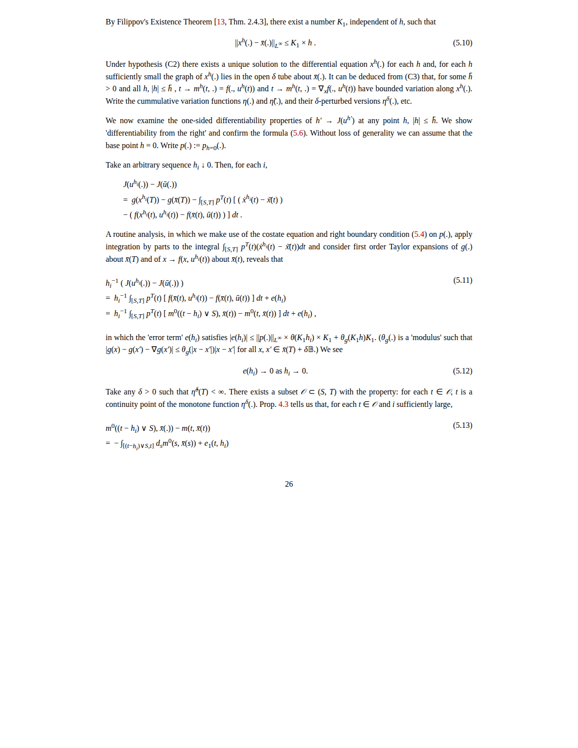By Filippov's Existence Theorem [13, Thm. 2.4.3], there exist a number K1, independent of h, such that
||xh(.) − x̄(.)||L∞ ≤ K1 × h .
(5.10)
Under hypothesis (C2) there exists a unique solution to the differential equation xh(.) for each h and, for each h sufficiently small the graph of xh(.) lies in the open δ tube about x̄(.). It can be deduced from (C3) that, for some h̄ > 0 and all h, |h| ≤ h̄ , t → mh(t, .) = f(., uh(t)) and t → mh(t, .) = ∇xf(., uh(t)) have bounded variation along xh(.). Write the cummulative variation functions η(.) and η̃(.), and their δ-perturbed versions ηδ(.), etc.
We now examine the one-sided differentiability properties of h′ → J(uh′) at any point h, |h| ≤ h̄. We show 'differentiability from the right' and confirm the formula (5.6). Without loss of generality we can assume that the base point h = 0. Write p(.) := ph=0(.).
Take an arbitrary sequence hi ↓ 0. Then, for each i,
J(uhi(.)) − J(ū(.)) = g(xhi(T)) − g(x̄(T)) − ∫[S,T] pT(t) [ ( ẋhi(t) − ẋ̄(t) ) − ( f(xhi(t), uhi(t)) − f(x̄(t), ū(t)) ) ] dt .
A routine analysis, in which we make use of the costate equation and right boundary condition (5.4) on p(.), apply integration by parts to the integral ∫[S,T] pT(t)(ẋhi(t) − ẋ̄(t))dt and consider first order Taylor expansions of g(.) about x̄(T) and of x → f(x, uhi(t)) about x̄(t), reveals that
hi−1 ( J(uhi(.)) − J(ū(.)) ) = hi−1 ∫[S,T] pT(t) [ f(x̄(t), uhi(t)) − f(x̄(t), ū(t)) ] dt + e(hi) = hi−1 ∫[S,T] pT(t) [ m0((t − hi) ∨ S), x̄(t)) − m0(t, x̄(t)) ] dt + e(hi) ,
(5.11)
in which the 'error term' e(hi) satisfies |e(hi)| ≤ ||p(.)||L∞ × θ(K1hi) × K1 + θg(K1h)K1. (θg(.) is a 'modulus' such that |g(x) − g(x′) − ∇g(x′)| ≤ θg(|x − x′|)|x − x′| for all x, x′ ∈ x̄(T) + δ 𝔹.) We see
e(hi) → 0 as hi → 0.
(5.12)
Take any δ > 0 such that η̃δ(T) < ∞. There exists a subset 𝒪 ⊂ (S, T) with the property: for each t ∈ 𝒪, t is a continuity point of the monotone function ηδ(.). Prop. 4.3 tells us that, for each t ∈ 𝒪 and i sufficiently large,
m0((t − hi) ∨ S), x̄(.)) − m(t, x̄(t)) = − ∫[(t−hi)∨S,t] dsm0(s, x̄(s)) + e1(t, hi)
(5.13)
26